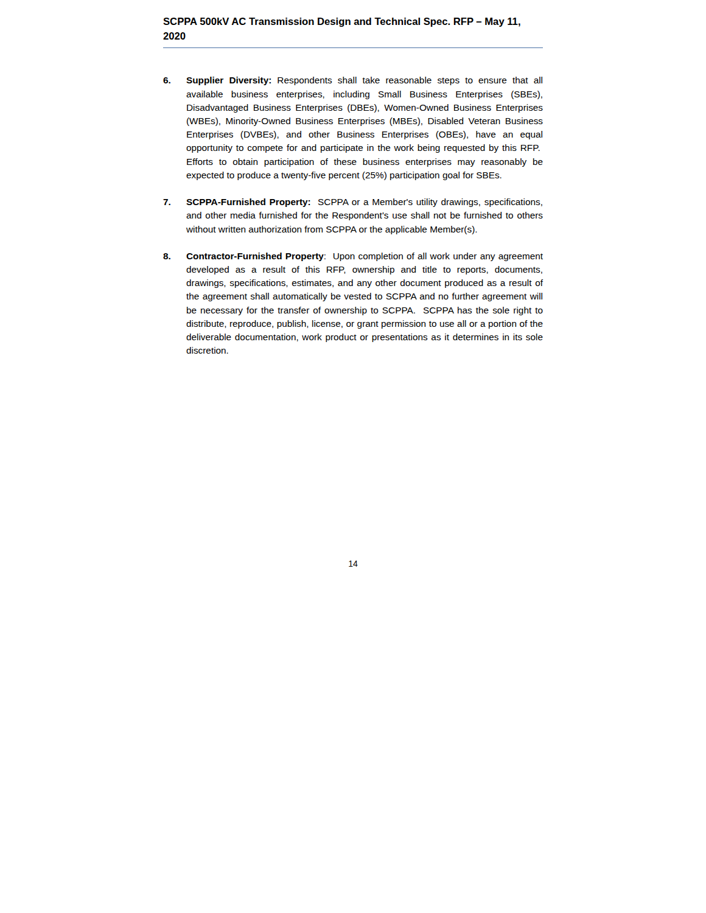SCPPA 500kV AC Transmission Design and Technical Spec. RFP – May 11, 2020
6. Supplier Diversity: Respondents shall take reasonable steps to ensure that all available business enterprises, including Small Business Enterprises (SBEs), Disadvantaged Business Enterprises (DBEs), Women-Owned Business Enterprises (WBEs), Minority-Owned Business Enterprises (MBEs), Disabled Veteran Business Enterprises (DVBEs), and other Business Enterprises (OBEs), have an equal opportunity to compete for and participate in the work being requested by this RFP. Efforts to obtain participation of these business enterprises may reasonably be expected to produce a twenty-five percent (25%) participation goal for SBEs.
7. SCPPA-Furnished Property: SCPPA or a Member's utility drawings, specifications, and other media furnished for the Respondent's use shall not be furnished to others without written authorization from SCPPA or the applicable Member(s).
8. Contractor-Furnished Property: Upon completion of all work under any agreement developed as a result of this RFP, ownership and title to reports, documents, drawings, specifications, estimates, and any other document produced as a result of the agreement shall automatically be vested to SCPPA and no further agreement will be necessary for the transfer of ownership to SCPPA. SCPPA has the sole right to distribute, reproduce, publish, license, or grant permission to use all or a portion of the deliverable documentation, work product or presentations as it determines in its sole discretion.
14